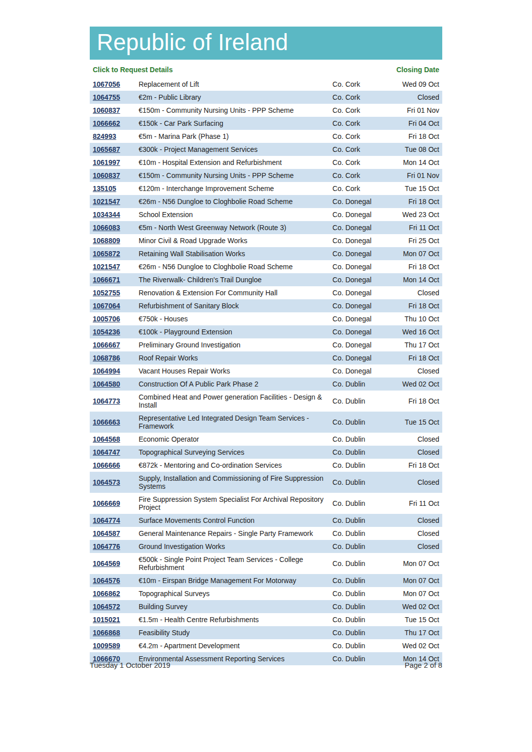Republic of Ireland
| Click to Request Details | | Closing Date |
| --- | --- | --- |
| 1067056 | Replacement of Lift | Co. Cork | Wed 09 Oct |
| 1064755 | €2m - Public Library | Co. Cork | Closed |
| 1060837 | €150m - Community Nursing Units - PPP Scheme | Co. Cork | Fri 01 Nov |
| 1066662 | €150k - Car Park Surfacing | Co. Cork | Fri 04 Oct |
| 824993 | €5m - Marina Park (Phase 1) | Co. Cork | Fri 18 Oct |
| 1065687 | €300k - Project Management Services | Co. Cork | Tue 08 Oct |
| 1061997 | €10m - Hospital Extension and Refurbishment | Co. Cork | Mon 14 Oct |
| 1060837 | €150m - Community Nursing Units - PPP Scheme | Co. Cork | Fri 01 Nov |
| 135105 | €120m - Interchange Improvement Scheme | Co. Cork | Tue 15 Oct |
| 1021547 | €26m - N56 Dungloe to Cloghbolie Road Scheme | Co. Donegal | Fri 18 Oct |
| 1034344 | School Extension | Co. Donegal | Wed 23 Oct |
| 1066083 | €5m - North West Greenway Network (Route 3) | Co. Donegal | Fri 11 Oct |
| 1068809 | Minor Civil & Road Upgrade Works | Co. Donegal | Fri 25 Oct |
| 1065872 | Retaining Wall Stabilisation Works | Co. Donegal | Mon 07 Oct |
| 1021547 | €26m - N56 Dungloe to Cloghbolie Road Scheme | Co. Donegal | Fri 18 Oct |
| 1066671 | The Riverwalk- Children's Trail Dungloe | Co. Donegal | Mon 14 Oct |
| 1052755 | Renovation & Extension For Community Hall | Co. Donegal | Closed |
| 1067064 | Refurbishment of Sanitary Block | Co. Donegal | Fri 18 Oct |
| 1005706 | €750k - Houses | Co. Donegal | Thu 10 Oct |
| 1054236 | €100k - Playground Extension | Co. Donegal | Wed 16 Oct |
| 1066667 | Preliminary Ground Investigation | Co. Donegal | Thu 17 Oct |
| 1068786 | Roof Repair Works | Co. Donegal | Fri 18 Oct |
| 1064994 | Vacant Houses Repair Works | Co. Donegal | Closed |
| 1064580 | Construction Of A Public Park Phase 2 | Co. Dublin | Wed 02 Oct |
| 1064773 | Combined Heat and Power generation Facilities - Design & Install | Co. Dublin | Fri 18 Oct |
| 1066663 | Representative Led Integrated Design Team Services - Framework | Co. Dublin | Tue 15 Oct |
| 1064568 | Economic Operator | Co. Dublin | Closed |
| 1064747 | Topographical Surveying Services | Co. Dublin | Closed |
| 1066666 | €872k - Mentoring and Co-ordination Services | Co. Dublin | Fri 18 Oct |
| 1064573 | Supply, Installation and Commissioning of Fire Suppression Systems | Co. Dublin | Closed |
| 1066669 | Fire Suppression System Specialist For Archival Repository Project | Co. Dublin | Fri 11 Oct |
| 1064774 | Surface Movements Control Function | Co. Dublin | Closed |
| 1064587 | General Maintenance Repairs - Single Party Framework | Co. Dublin | Closed |
| 1064776 | Ground Investigation Works | Co. Dublin | Closed |
| 1064569 | €500k - Single Point Project Team Services - College Refurbishment | Co. Dublin | Mon 07 Oct |
| 1064576 | €10m - Eirspan Bridge Management For Motorway | Co. Dublin | Mon 07 Oct |
| 1066862 | Topographical Surveys | Co. Dublin | Mon 07 Oct |
| 1064572 | Building Survey | Co. Dublin | Wed 02 Oct |
| 1015021 | €1.5m - Health Centre Refurbishments | Co. Dublin | Tue 15 Oct |
| 1066868 | Feasibility Study | Co. Dublin | Thu 17 Oct |
| 1009589 | €4.2m - Apartment Development | Co. Dublin | Wed 02 Oct |
| 1066670 | Environmental Assessment Reporting Services | Co. Dublin | Mon 14 Oct |
Tuesday 1 October 2019 Page 2 of 8